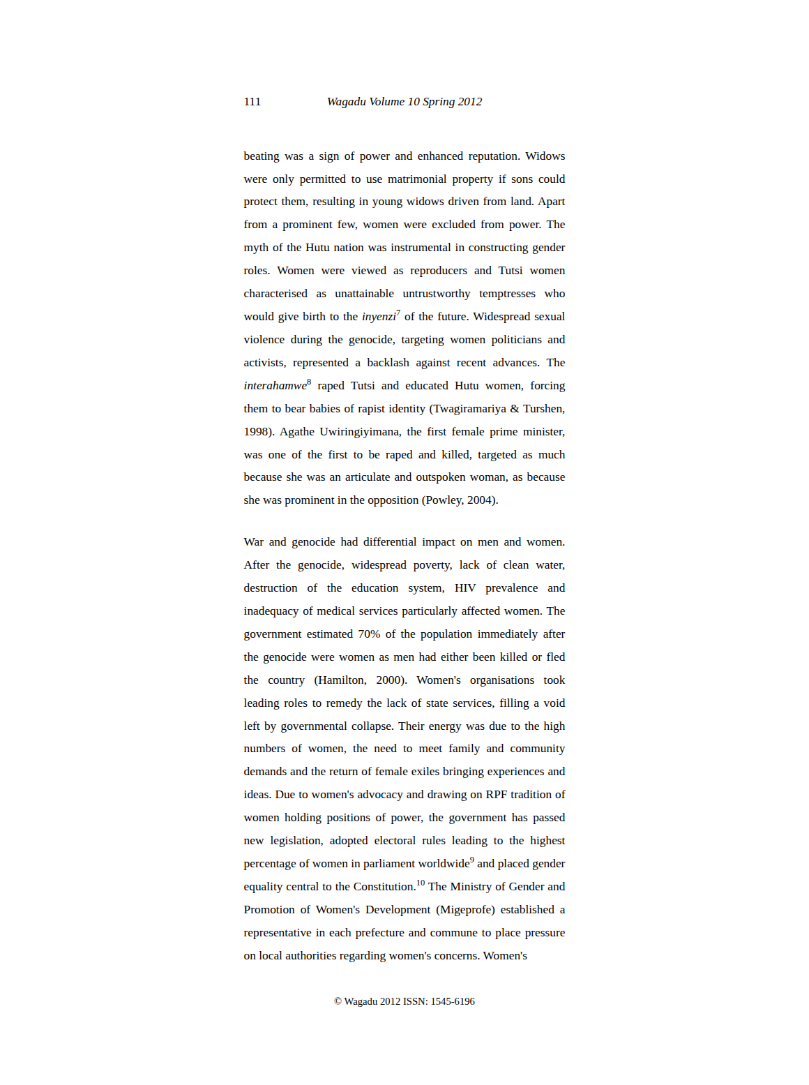111 Wagadu Volume 10 Spring 2012
beating was a sign of power and enhanced reputation. Widows were only permitted to use matrimonial property if sons could protect them, resulting in young widows driven from land. Apart from a prominent few, women were excluded from power. The myth of the Hutu nation was instrumental in constructing gender roles. Women were viewed as reproducers and Tutsi women characterised as unattainable untrustworthy temptresses who would give birth to the inyenzi7 of the future. Widespread sexual violence during the genocide, targeting women politicians and activists, represented a backlash against recent advances. The interahamwe8 raped Tutsi and educated Hutu women, forcing them to bear babies of rapist identity (Twagiramariya & Turshen, 1998). Agathe Uwiringiyimana, the first female prime minister, was one of the first to be raped and killed, targeted as much because she was an articulate and outspoken woman, as because she was prominent in the opposition (Powley, 2004).
War and genocide had differential impact on men and women. After the genocide, widespread poverty, lack of clean water, destruction of the education system, HIV prevalence and inadequacy of medical services particularly affected women. The government estimated 70% of the population immediately after the genocide were women as men had either been killed or fled the country (Hamilton, 2000). Women's organisations took leading roles to remedy the lack of state services, filling a void left by governmental collapse. Their energy was due to the high numbers of women, the need to meet family and community demands and the return of female exiles bringing experiences and ideas. Due to women's advocacy and drawing on RPF tradition of women holding positions of power, the government has passed new legislation, adopted electoral rules leading to the highest percentage of women in parliament worldwide9 and placed gender equality central to the Constitution.10 The Ministry of Gender and Promotion of Women's Development (Migeprofe) established a representative in each prefecture and commune to place pressure on local authorities regarding women's concerns. Women's
© Wagadu 2012 ISSN: 1545-6196